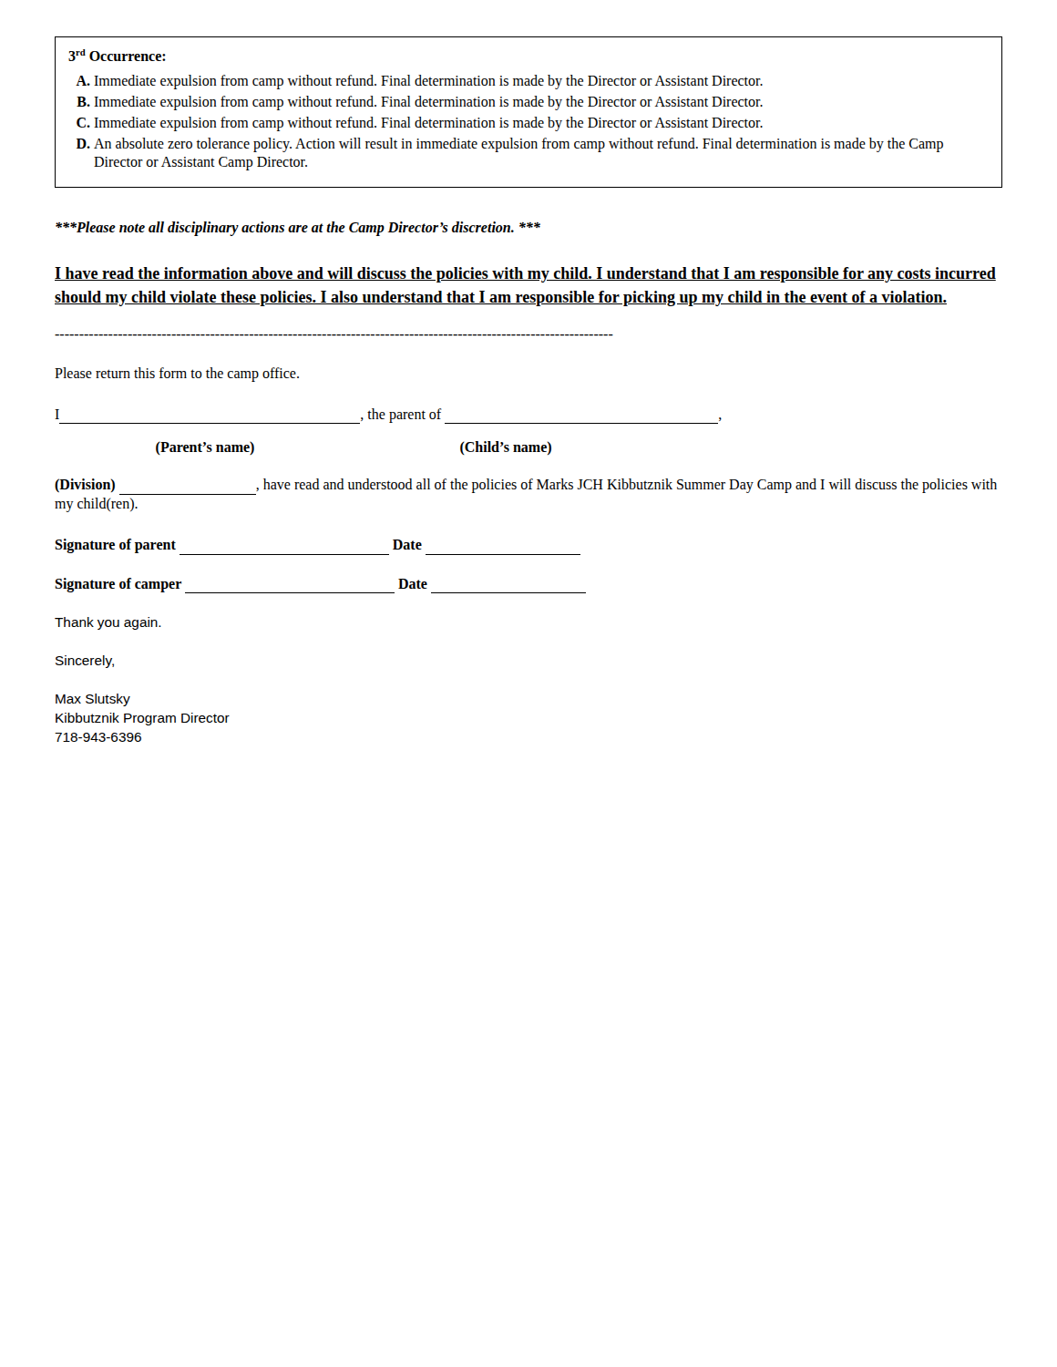3rd Occurrence:
Immediate expulsion from camp without refund. Final determination is made by the Director or Assistant Director.
Immediate expulsion from camp without refund. Final determination is made by the Director or Assistant Director.
Immediate expulsion from camp without refund. Final determination is made by the Director or Assistant Director.
An absolute zero tolerance policy. Action will result in immediate expulsion from camp without refund. Final determination is made by the Camp Director or Assistant Camp Director.
***Please note all disciplinary actions are at the Camp Director’s discretion. ***
I have read the information above and will discuss the policies with my child. I understand that I am responsible for any costs incurred should my child violate these policies. I also understand that I am responsible for picking up my child in the event of a violation.
-------------------------------------------------------------------------------------------------------------------
Please return this form to the camp office.
I , the parent of ,
(Parent’s name)(Child’s name)
(Division) , have read and understood all of the policies of Marks JCH Kibbutznik Summer Day Camp and I will discuss the policies with my child(ren).
Signature of parent Date
Signature of camper Date
Thank you again.
Sincerely,
Max Slutsky
Kibbutznik Program Director
718-943-6396